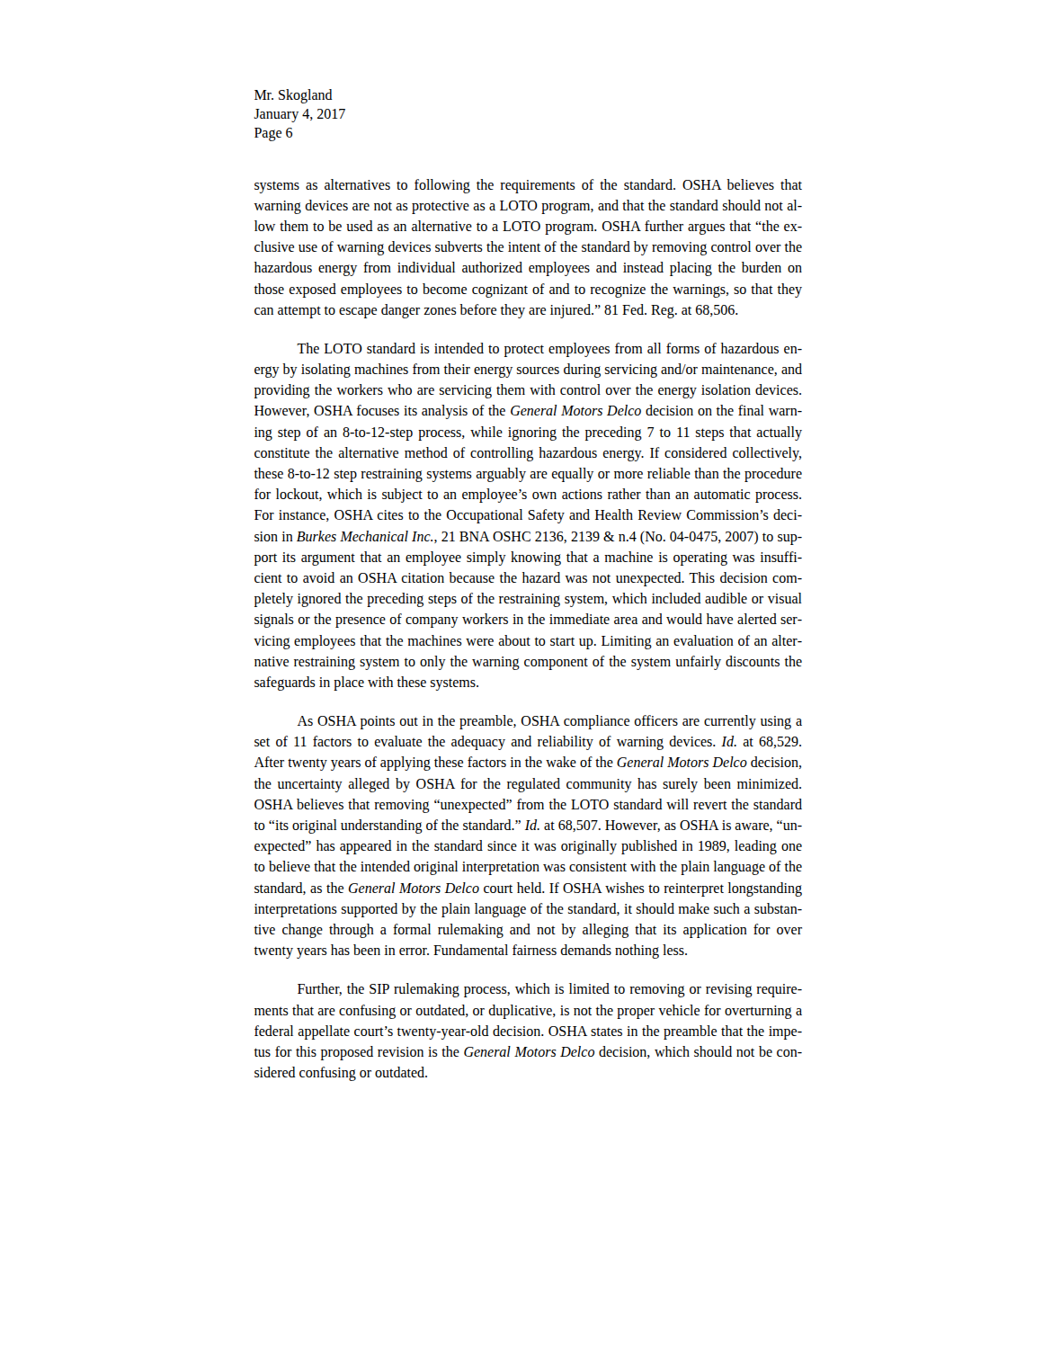Mr. Skogland
January 4, 2017
Page 6
systems as alternatives to following the requirements of the standard. OSHA believes that warning devices are not as protective as a LOTO program, and that the standard should not allow them to be used as an alternative to a LOTO program. OSHA further argues that “the exclusive use of warning devices subverts the intent of the standard by removing control over the hazardous energy from individual authorized employees and instead placing the burden on those exposed employees to become cognizant of and to recognize the warnings, so that they can attempt to escape danger zones before they are injured.” 81 Fed. Reg. at 68,506.
The LOTO standard is intended to protect employees from all forms of hazardous energy by isolating machines from their energy sources during servicing and/or maintenance, and providing the workers who are servicing them with control over the energy isolation devices. However, OSHA focuses its analysis of the General Motors Delco decision on the final warning step of an 8-to-12-step process, while ignoring the preceding 7 to 11 steps that actually constitute the alternative method of controlling hazardous energy. If considered collectively, these 8-to-12 step restraining systems arguably are equally or more reliable than the procedure for lockout, which is subject to an employee’s own actions rather than an automatic process. For instance, OSHA cites to the Occupational Safety and Health Review Commission’s decision in Burkes Mechanical Inc., 21 BNA OSHC 2136, 2139 & n.4 (No. 04-0475, 2007) to support its argument that an employee simply knowing that a machine is operating was insufficient to avoid an OSHA citation because the hazard was not unexpected. This decision completely ignored the preceding steps of the restraining system, which included audible or visual signals or the presence of company workers in the immediate area and would have alerted servicing employees that the machines were about to start up. Limiting an evaluation of an alternative restraining system to only the warning component of the system unfairly discounts the safeguards in place with these systems.
As OSHA points out in the preamble, OSHA compliance officers are currently using a set of 11 factors to evaluate the adequacy and reliability of warning devices. Id. at 68,529. After twenty years of applying these factors in the wake of the General Motors Delco decision, the uncertainty alleged by OSHA for the regulated community has surely been minimized. OSHA believes that removing “unexpected” from the LOTO standard will revert the standard to “its original understanding of the standard.” Id. at 68,507. However, as OSHA is aware, “unexpected” has appeared in the standard since it was originally published in 1989, leading one to believe that the intended original interpretation was consistent with the plain language of the standard, as the General Motors Delco court held. If OSHA wishes to reinterpret longstanding interpretations supported by the plain language of the standard, it should make such a substantive change through a formal rulemaking and not by alleging that its application for over twenty years has been in error. Fundamental fairness demands nothing less.
Further, the SIP rulemaking process, which is limited to removing or revising requirements that are confusing or outdated, or duplicative, is not the proper vehicle for overturning a federal appellate court’s twenty-year-old decision. OSHA states in the preamble that the impetus for this proposed revision is the General Motors Delco decision, which should not be considered confusing or outdated.